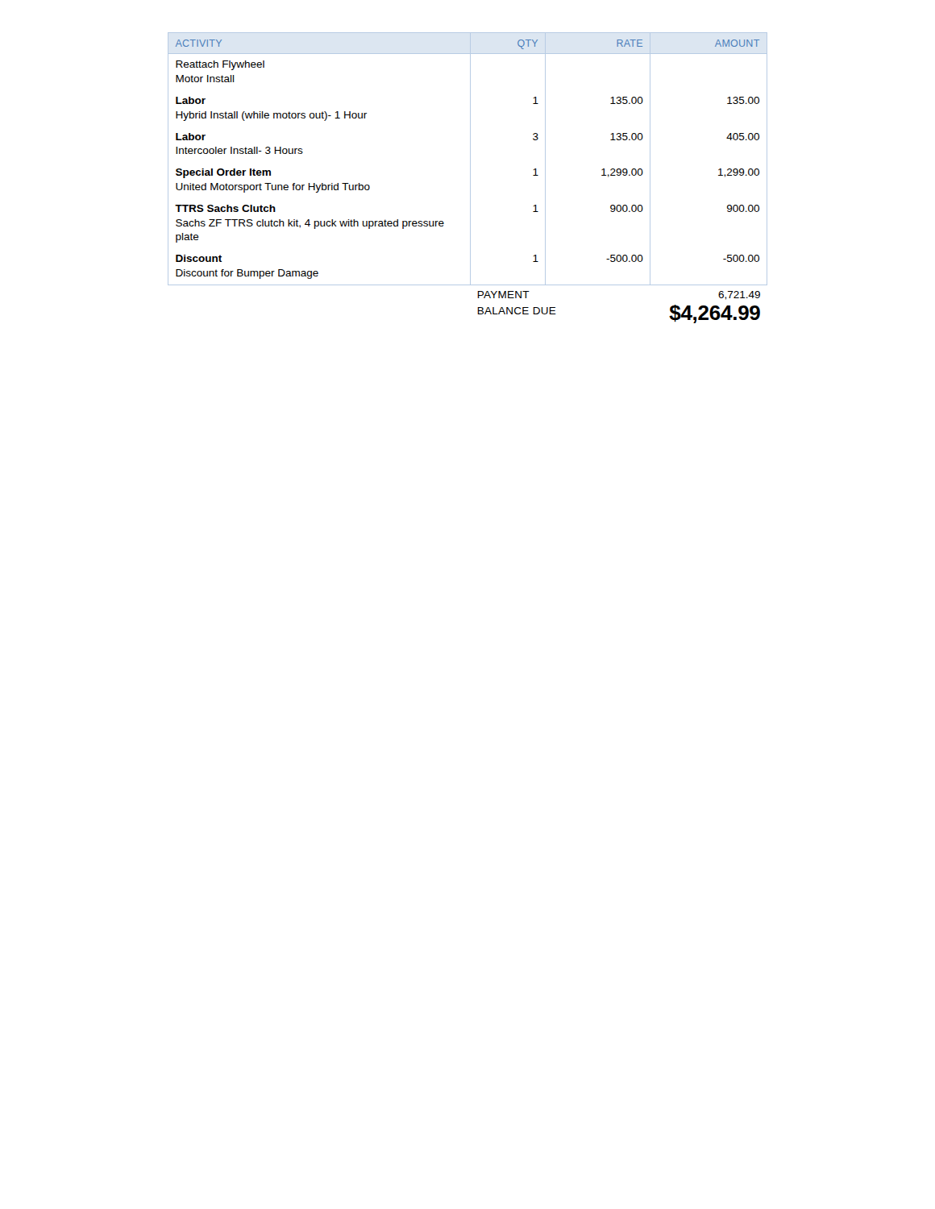| ACTIVITY | QTY | RATE | AMOUNT |
| --- | --- | --- | --- |
| Reattach Flywheel Motor Install | | | |
| Labor Hybrid Install (while motors out)- 1 Hour | 1 | 135.00 | 135.00 |
| Labor Intercooler Install- 3 Hours | 3 | 135.00 | 405.00 |
| Special Order Item United Motorsport Tune for Hybrid Turbo | 1 | 1,299.00 | 1,299.00 |
| TTRS Sachs Clutch Sachs ZF TTRS clutch kit, 4 puck with uprated pressure plate | 1 | 900.00 | 900.00 |
| Discount Discount for Bumper Damage | 1 | -500.00 | -500.00 |
| | PAYMENT | 6,721.49 |
| | BALANCE DUE | $4,264.99 |